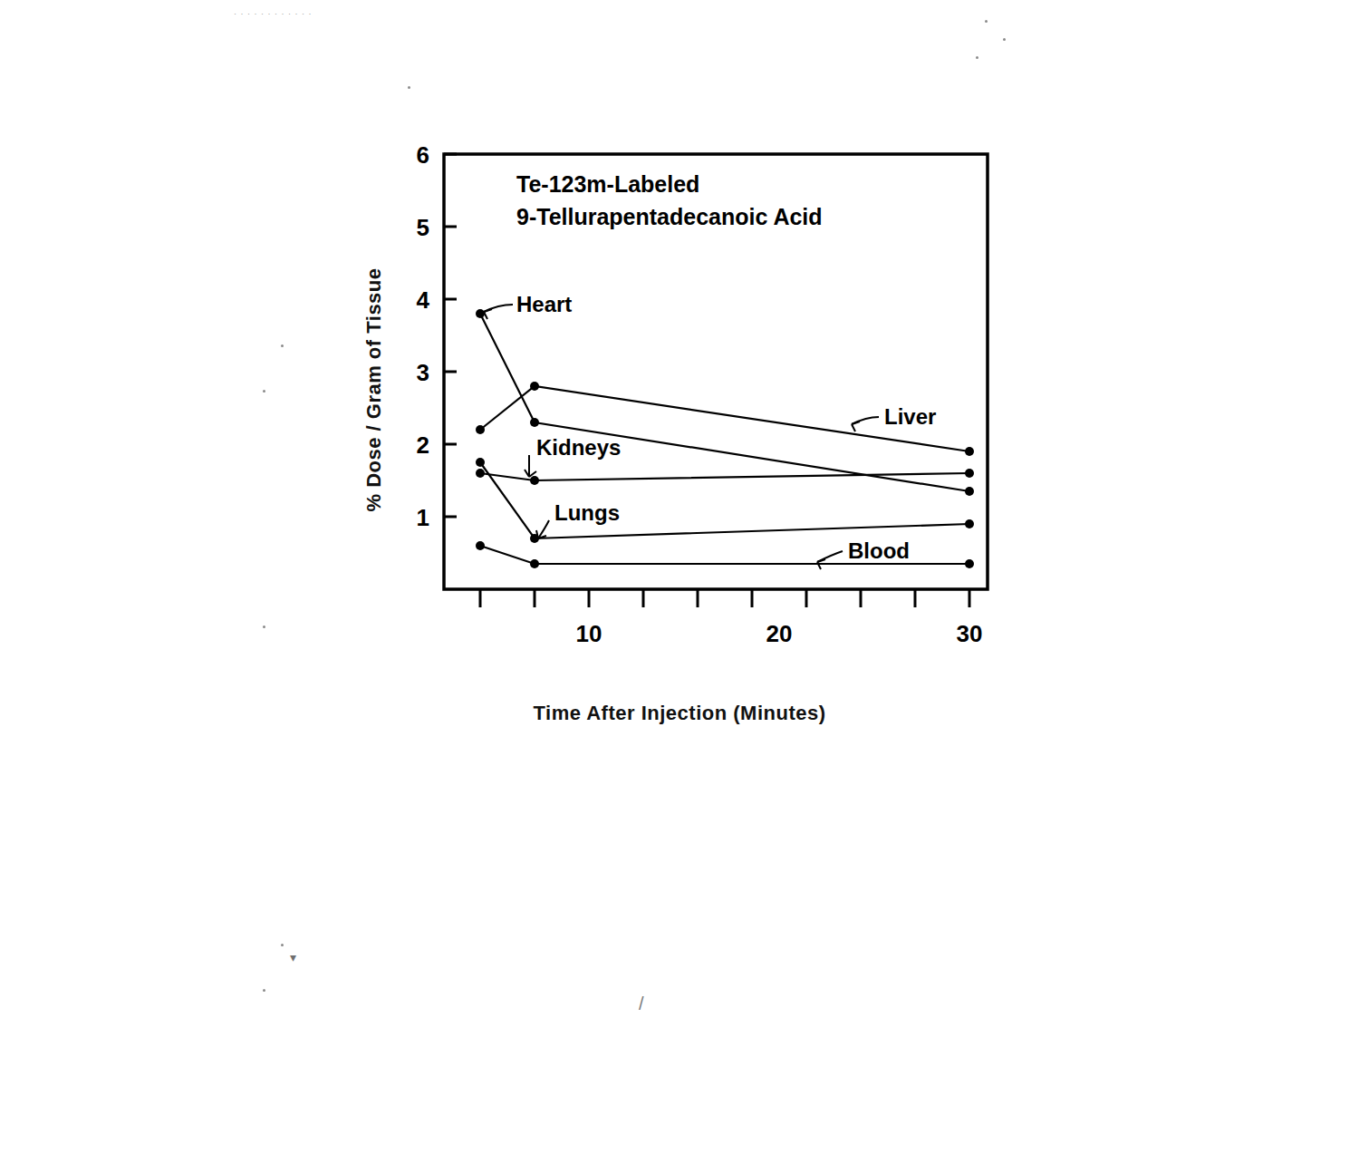· · · · · · · · · · · · ▾ /
% Dose / Gram of Tissue Te-123m-Labeled 9-Tellurapentadecanoic Acid: percent dose per gram of tissue versus time after injection Line graph showing uptake in heart, liver, kidneys, lungs, and blood from shortly after injection to 30 minutes. Heart starts near 3.8 percent dose per gram and falls to about 1.35 by 30 minutes. Liver rises from about 2.3 to 2.8 then declines to about 1.9. Kidneys remain near 1.5 to 1.6. Lungs drop from about 1.75 to 0.7 then rise slightly to 0.8. Blood stays low near 0.3 to 0.6. 6 5 4 3 2 1 10 20 30 Te-123m-Labeled 9-Tellurapentadecanoic Acid Heart Liver Kidneys Lungs Blood
Time After Injection (Minutes)